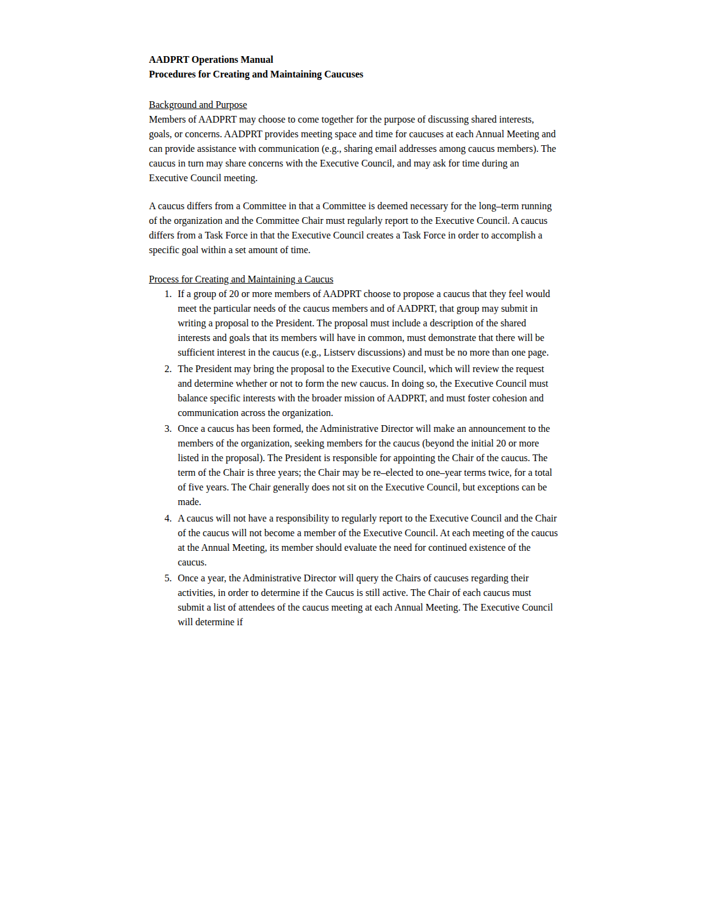AADPRT Operations Manual
Procedures for Creating and Maintaining Caucuses
Background and Purpose
Members of AADPRT may choose to come together for the purpose of discussing shared interests, goals, or concerns. AADPRT provides meeting space and time for caucuses at each Annual Meeting and can provide assistance with communication (e.g., sharing email addresses among caucus members). The caucus in turn may share concerns with the Executive Council, and may ask for time during an Executive Council meeting.
A caucus differs from a Committee in that a Committee is deemed necessary for the long–term running of the organization and the Committee Chair must regularly report to the Executive Council. A caucus differs from a Task Force in that the Executive Council creates a Task Force in order to accomplish a specific goal within a set amount of time.
Process for Creating and Maintaining a Caucus
If a group of 20 or more members of AADPRT choose to propose a caucus that they feel would meet the particular needs of the caucus members and of AADPRT, that group may submit in writing a proposal to the President. The proposal must include a description of the shared interests and goals that its members will have in common, must demonstrate that there will be sufficient interest in the caucus (e.g., Listserv discussions) and must be no more than one page.
The President may bring the proposal to the Executive Council, which will review the request and determine whether or not to form the new caucus. In doing so, the Executive Council must balance specific interests with the broader mission of AADPRT, and must foster cohesion and communication across the organization.
Once a caucus has been formed, the Administrative Director will make an announcement to the members of the organization, seeking members for the caucus (beyond the initial 20 or more listed in the proposal). The President is responsible for appointing the Chair of the caucus. The term of the Chair is three years; the Chair may be re–elected to one–year terms twice, for a total of five years. The Chair generally does not sit on the Executive Council, but exceptions can be made.
A caucus will not have a responsibility to regularly report to the Executive Council and the Chair of the caucus will not become a member of the Executive Council. At each meeting of the caucus at the Annual Meeting, its member should evaluate the need for continued existence of the caucus.
Once a year, the Administrative Director will query the Chairs of caucuses regarding their activities, in order to determine if the Caucus is still active. The Chair of each caucus must submit a list of attendees of the caucus meeting at each Annual Meeting. The Executive Council will determine if